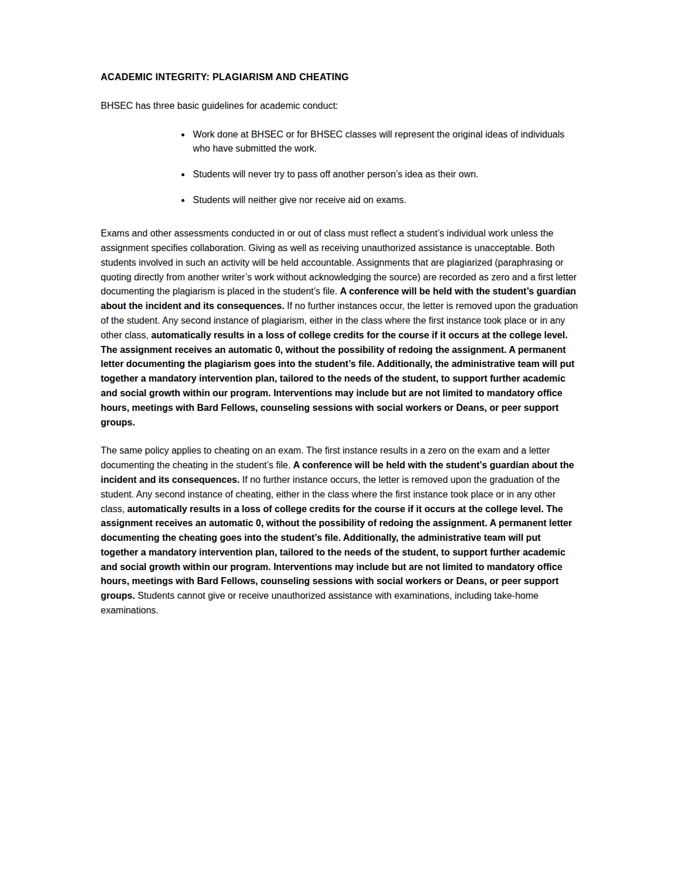ACADEMIC INTEGRITY: PLAGIARISM AND CHEATING
BHSEC has three basic guidelines for academic conduct:
Work done at BHSEC or for BHSEC classes will represent the original ideas of individuals who have submitted the work.
Students will never try to pass off another person’s idea as their own.
Students will neither give nor receive aid on exams.
Exams and other assessments conducted in or out of class must reflect a student’s individual work unless the assignment specifies collaboration. Giving as well as receiving unauthorized assistance is unacceptable. Both students involved in such an activity will be held accountable. Assignments that are plagiarized (paraphrasing or quoting directly from another writer’s work without acknowledging the source) are recorded as zero and a first letter documenting the plagiarism is placed in the student’s file. A conference will be held with the student’s guardian about the incident and its consequences. If no further instances occur, the letter is removed upon the graduation of the student. Any second instance of plagiarism, either in the class where the first instance took place or in any other class, automatically results in a loss of college credits for the course if it occurs at the college level. The assignment receives an automatic 0, without the possibility of redoing the assignment. A permanent letter documenting the plagiarism goes into the student’s file. Additionally, the administrative team will put together a mandatory intervention plan, tailored to the needs of the student, to support further academic and social growth within our program. Interventions may include but are not limited to mandatory office hours, meetings with Bard Fellows, counseling sessions with social workers or Deans, or peer support groups.
The same policy applies to cheating on an exam. The first instance results in a zero on the exam and a letter documenting the cheating in the student’s file. A conference will be held with the student’s guardian about the incident and its consequences. If no further instance occurs, the letter is removed upon the graduation of the student. Any second instance of cheating, either in the class where the first instance took place or in any other class, automatically results in a loss of college credits for the course if it occurs at the college level. The assignment receives an automatic 0, without the possibility of redoing the assignment. A permanent letter documenting the cheating goes into the student’s file. Additionally, the administrative team will put together a mandatory intervention plan, tailored to the needs of the student, to support further academic and social growth within our program. Interventions may include but are not limited to mandatory office hours, meetings with Bard Fellows, counseling sessions with social workers or Deans, or peer support groups. Students cannot give or receive unauthorized assistance with examinations, including take-home examinations.